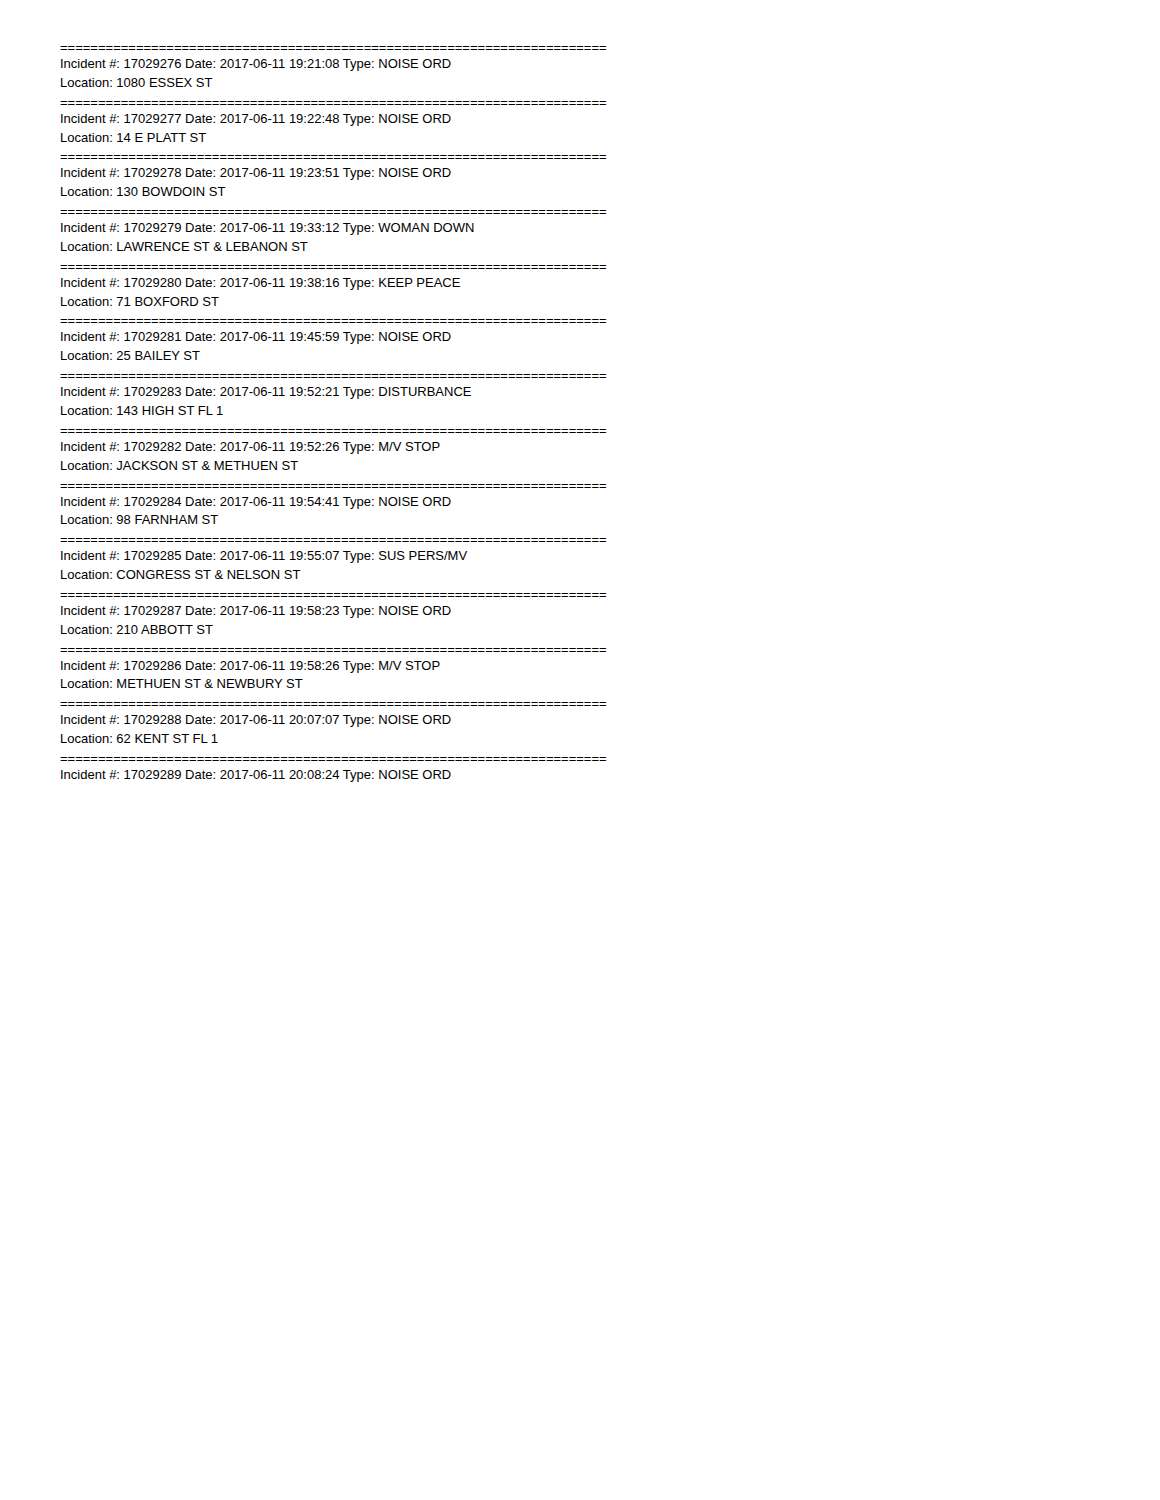========================================================================
Incident #: 17029276 Date: 2017-06-11 19:21:08 Type: NOISE ORD
Location: 1080 ESSEX ST
========================================================================
Incident #: 17029277 Date: 2017-06-11 19:22:48 Type: NOISE ORD
Location: 14 E PLATT ST
========================================================================
Incident #: 17029278 Date: 2017-06-11 19:23:51 Type: NOISE ORD
Location: 130 BOWDOIN ST
========================================================================
Incident #: 17029279 Date: 2017-06-11 19:33:12 Type: WOMAN DOWN
Location: LAWRENCE ST & LEBANON ST
========================================================================
Incident #: 17029280 Date: 2017-06-11 19:38:16 Type: KEEP PEACE
Location: 71 BOXFORD ST
========================================================================
Incident #: 17029281 Date: 2017-06-11 19:45:59 Type: NOISE ORD
Location: 25 BAILEY ST
========================================================================
Incident #: 17029283 Date: 2017-06-11 19:52:21 Type: DISTURBANCE
Location: 143 HIGH ST FL 1
========================================================================
Incident #: 17029282 Date: 2017-06-11 19:52:26 Type: M/V STOP
Location: JACKSON ST & METHUEN ST
========================================================================
Incident #: 17029284 Date: 2017-06-11 19:54:41 Type: NOISE ORD
Location: 98 FARNHAM ST
========================================================================
Incident #: 17029285 Date: 2017-06-11 19:55:07 Type: SUS PERS/MV
Location: CONGRESS ST & NELSON ST
========================================================================
Incident #: 17029287 Date: 2017-06-11 19:58:23 Type: NOISE ORD
Location: 210 ABBOTT ST
========================================================================
Incident #: 17029286 Date: 2017-06-11 19:58:26 Type: M/V STOP
Location: METHUEN ST & NEWBURY ST
========================================================================
Incident #: 17029288 Date: 2017-06-11 20:07:07 Type: NOISE ORD
Location: 62 KENT ST FL 1
========================================================================
Incident #: 17029289 Date: 2017-06-11 20:08:24 Type: NOISE ORD